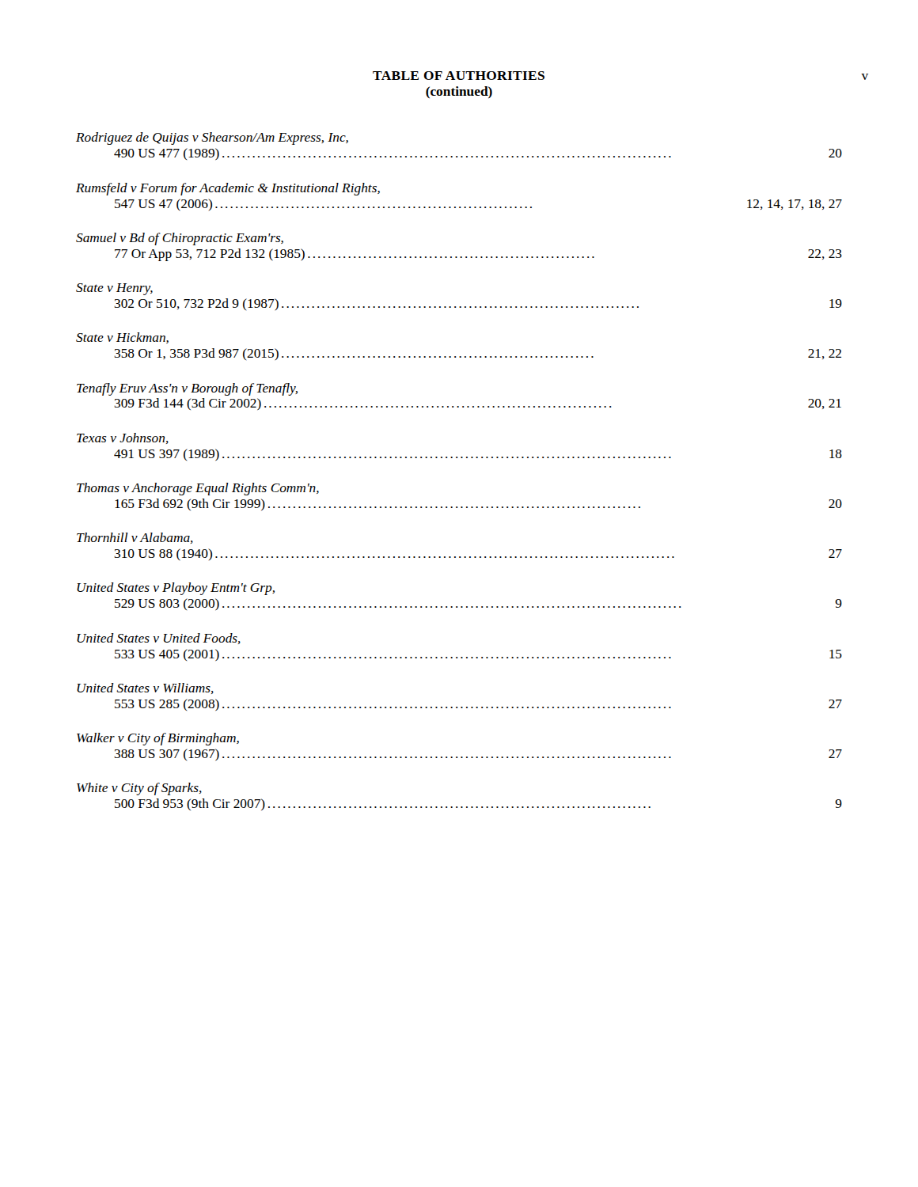TABLE OF AUTHORITIESv
(continued)
Rodriguez de Quijas v Shearson/Am Express, Inc,
490 US 477 (1989)......................................................................................... 20
Rumsfeld v Forum for Academic & Institutional Rights,
547 US 47 (2006)............................................................... 12, 14, 17, 18, 27
Samuel v Bd of Chiropractic Exam'rs,
77 Or App 53, 712 P2d 132 (1985)......................................................... 22, 23
State v Henry,
302 Or 510, 732 P2d 9 (1987)....................................................................... 19
State v Hickman,
358 Or 1, 358 P3d 987 (2015).............................................................. 21, 22
Tenafly Eruv Ass'n v Borough of Tenafly,
309 F3d 144 (3d Cir 2002)..................................................................... 20, 21
Texas v Johnson,
491 US 397 (1989)......................................................................................... 18
Thomas v Anchorage Equal Rights Comm'n,
165 F3d 692 (9th Cir 1999).......................................................................... 20
Thornhill v Alabama,
310 US 88 (1940)........................................................................................... 27
United States v Playboy Entm't Grp,
529 US 803 (2000)........................................................................................... 9
United States v United Foods,
533 US 405 (2001)......................................................................................... 15
United States v Williams,
553 US 285 (2008)......................................................................................... 27
Walker v City of Birmingham,
388 US 307 (1967)......................................................................................... 27
White v City of Sparks,
500 F3d 953 (9th Cir 2007)............................................................................ 9